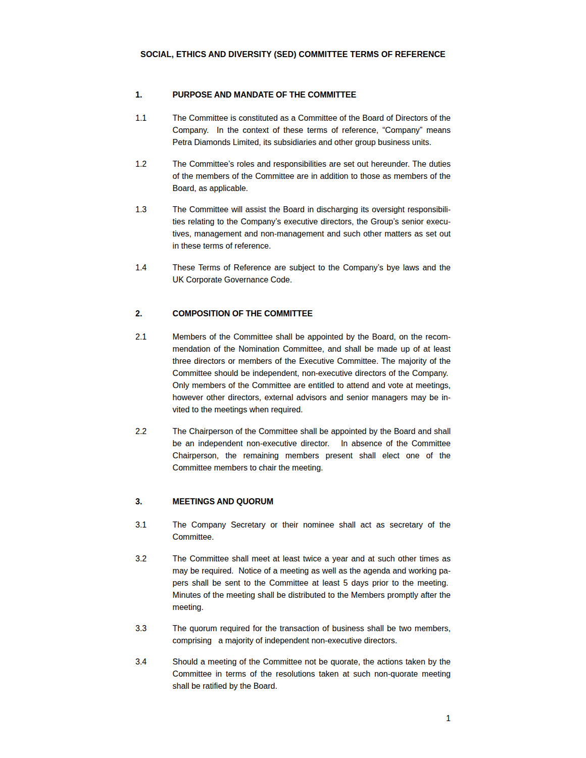SOCIAL, ETHICS AND DIVERSITY (SED) COMMITTEE TERMS OF REFERENCE
1.
PURPOSE AND MANDATE OF THE COMMITTEE
1.1 The Committee is constituted as a Committee of the Board of Directors of the Company. In the context of these terms of reference, “Company” means Petra Diamonds Limited, its subsidiaries and other group business units.
1.2 The Committee’s roles and responsibilities are set out hereunder. The duties of the members of the Committee are in addition to those as members of the Board, as applicable.
1.3 The Committee will assist the Board in discharging its oversight responsibilities relating to the Company’s executive directors, the Group’s senior executives, management and non-management and such other matters as set out in these terms of reference.
1.4 These Terms of Reference are subject to the Company’s bye laws and the UK Corporate Governance Code.
2.
COMPOSITION OF THE COMMITTEE
2.1 Members of the Committee shall be appointed by the Board, on the recommendation of the Nomination Committee, and shall be made up of at least three directors or members of the Executive Committee. The majority of the Committee should be independent, non-executive directors of the Company. Only members of the Committee are entitled to attend and vote at meetings, however other directors, external advisors and senior managers may be invited to the meetings when required.
2.2 The Chairperson of the Committee shall be appointed by the Board and shall be an independent non-executive director. In absence of the Committee Chairperson, the remaining members present shall elect one of the Committee members to chair the meeting.
3.
MEETINGS AND QUORUM
3.1 The Company Secretary or their nominee shall act as secretary of the Committee.
3.2 The Committee shall meet at least twice a year and at such other times as may be required. Notice of a meeting as well as the agenda and working papers shall be sent to the Committee at least 5 days prior to the meeting. Minutes of the meeting shall be distributed to the Members promptly after the meeting.
3.3 The quorum required for the transaction of business shall be two members, comprising a majority of independent non-executive directors.
3.4 Should a meeting of the Committee not be quorate, the actions taken by the Committee in terms of the resolutions taken at such non-quorate meeting shall be ratified by the Board.
1